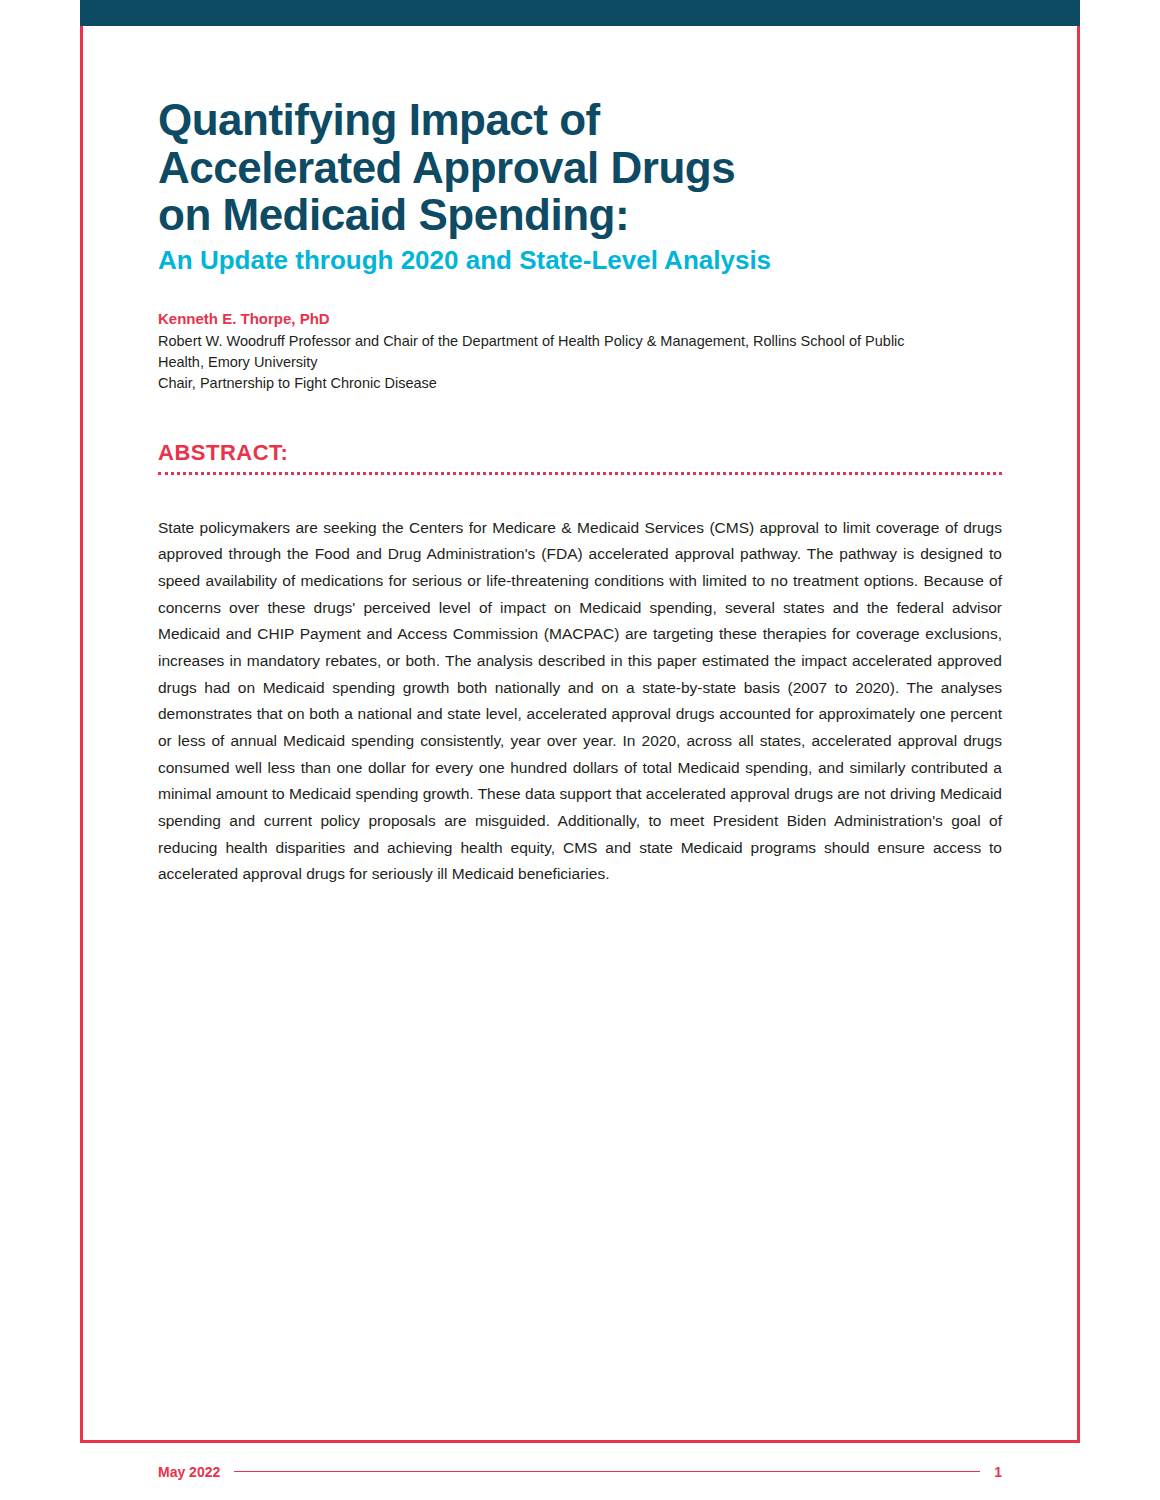Quantifying Impact of
Accelerated Approval Drugs
on Medicaid Spending:
An Update through 2020 and State-Level Analysis
Kenneth E. Thorpe, PhD
Robert W. Woodruff Professor and Chair of the Department of Health Policy & Management, Rollins School of Public Health, Emory University
Chair, Partnership to Fight Chronic Disease
ABSTRACT:
State policymakers are seeking the Centers for Medicare & Medicaid Services (CMS) approval to limit coverage of drugs approved through the Food and Drug Administration's (FDA) accelerated approval pathway. The pathway is designed to speed availability of medications for serious or life-threatening conditions with limited to no treatment options. Because of concerns over these drugs' perceived level of impact on Medicaid spending, several states and the federal advisor Medicaid and CHIP Payment and Access Commission (MACPAC) are targeting these therapies for coverage exclusions, increases in mandatory rebates, or both. The analysis described in this paper estimated the impact accelerated approved drugs had on Medicaid spending growth both nationally and on a state-by-state basis (2007 to 2020). The analyses demonstrates that on both a national and state level, accelerated approval drugs accounted for approximately one percent or less of annual Medicaid spending consistently, year over year. In 2020, across all states, accelerated approval drugs consumed well less than one dollar for every one hundred dollars of total Medicaid spending, and similarly contributed a minimal amount to Medicaid spending growth. These data support that accelerated approval drugs are not driving Medicaid spending and current policy proposals are misguided. Additionally, to meet President Biden Administration's goal of reducing health disparities and achieving health equity, CMS and state Medicaid programs should ensure access to accelerated approval drugs for seriously ill Medicaid beneficiaries.
May 2022 1